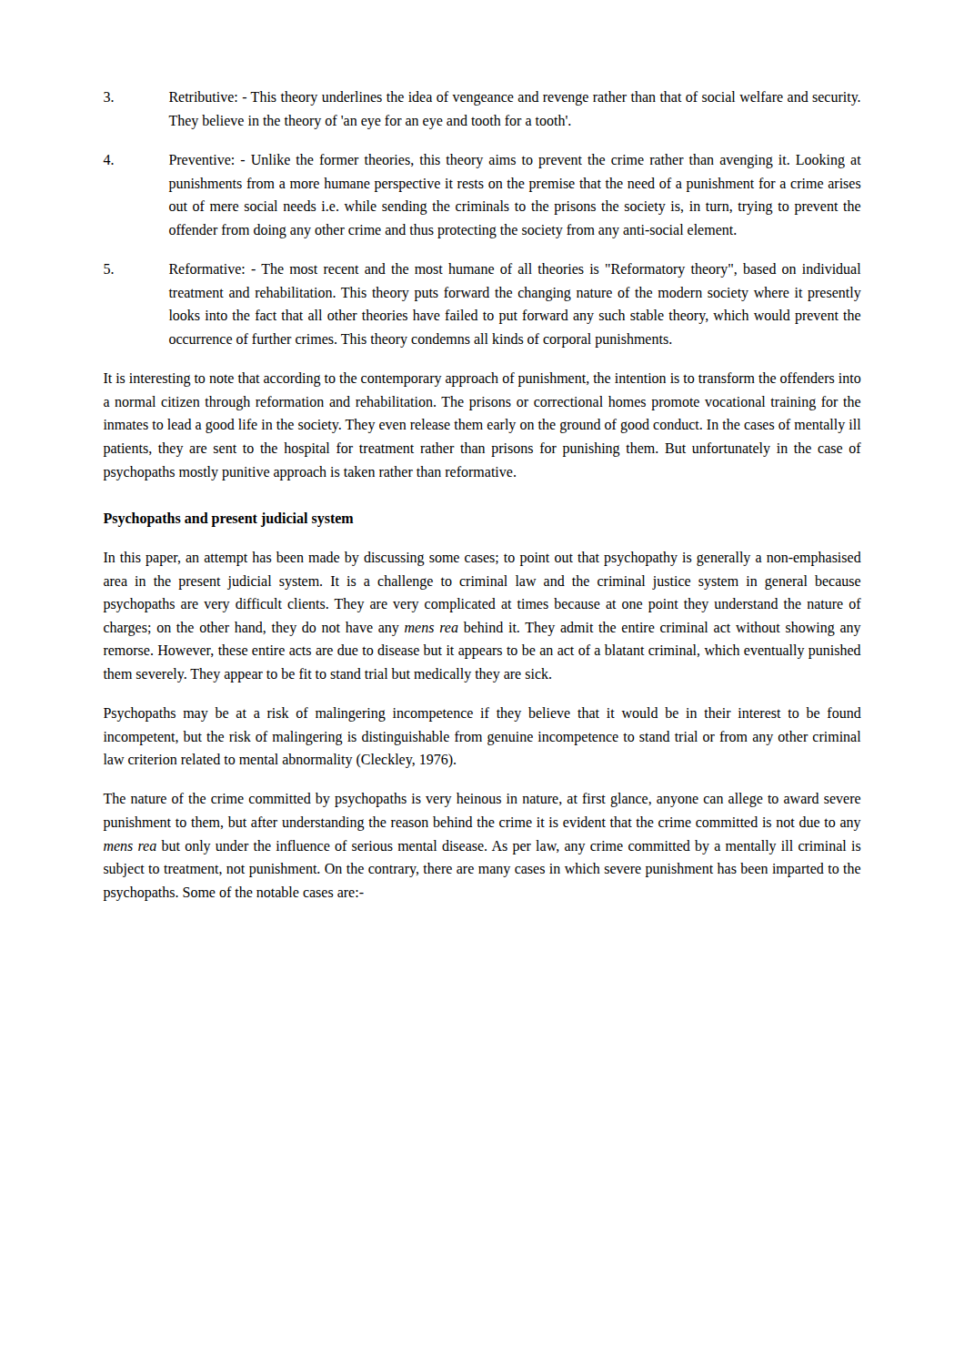3. Retributive: - This theory underlines the idea of vengeance and revenge rather than that of social welfare and security. They believe in the theory of 'an eye for an eye and tooth for a tooth'.
4. Preventive: - Unlike the former theories, this theory aims to prevent the crime rather than avenging it. Looking at punishments from a more humane perspective it rests on the premise that the need of a punishment for a crime arises out of mere social needs i.e. while sending the criminals to the prisons the society is, in turn, trying to prevent the offender from doing any other crime and thus protecting the society from any anti-social element.
5. Reformative: - The most recent and the most humane of all theories is "Reformatory theory", based on individual treatment and rehabilitation. This theory puts forward the changing nature of the modern society where it presently looks into the fact that all other theories have failed to put forward any such stable theory, which would prevent the occurrence of further crimes. This theory condemns all kinds of corporal punishments.
It is interesting to note that according to the contemporary approach of punishment, the intention is to transform the offenders into a normal citizen through reformation and rehabilitation. The prisons or correctional homes promote vocational training for the inmates to lead a good life in the society. They even release them early on the ground of good conduct. In the cases of mentally ill patients, they are sent to the hospital for treatment rather than prisons for punishing them. But unfortunately in the case of psychopaths mostly punitive approach is taken rather than reformative.
Psychopaths and present judicial system
In this paper, an attempt has been made by discussing some cases; to point out that psychopathy is generally a non-emphasised area in the present judicial system. It is a challenge to criminal law and the criminal justice system in general because psychopaths are very difficult clients. They are very complicated at times because at one point they understand the nature of charges; on the other hand, they do not have any mens rea behind it. They admit the entire criminal act without showing any remorse. However, these entire acts are due to disease but it appears to be an act of a blatant criminal, which eventually punished them severely. They appear to be fit to stand trial but medically they are sick.
Psychopaths may be at a risk of malingering incompetence if they believe that it would be in their interest to be found incompetent, but the risk of malingering is distinguishable from genuine incompetence to stand trial or from any other criminal law criterion related to mental abnormality (Cleckley, 1976).
The nature of the crime committed by psychopaths is very heinous in nature, at first glance, anyone can allege to award severe punishment to them, but after understanding the reason behind the crime it is evident that the crime committed is not due to any mens rea but only under the influence of serious mental disease. As per law, any crime committed by a mentally ill criminal is subject to treatment, not punishment. On the contrary, there are many cases in which severe punishment has been imparted to the psychopaths. Some of the notable cases are:-